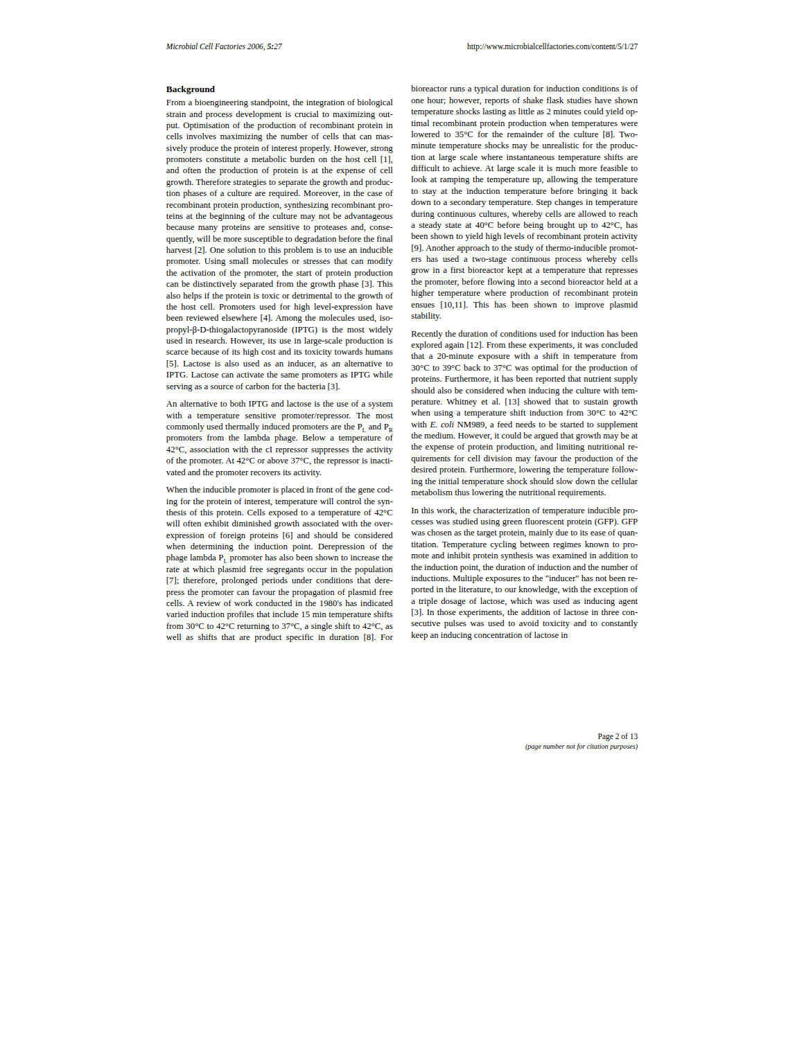Microbial Cell Factories 2006, 5: 27
http://www.microbialcellfactories.com/content/5/1/27
Background
From a bioengineering standpoint, the integration of biological strain and process development is crucial to maximizing output. Optimisation of the production of recombinant protein in cells involves maximizing the number of cells that can massively produce the protein of interest properly. However, strong promoters constitute a metabolic burden on the host cell [1], and often the production of protein is at the expense of cell growth. Therefore strategies to separate the growth and production phases of a culture are required. Moreover, in the case of recombinant protein production, synthesizing recombinant proteins at the beginning of the culture may not be advantageous because many proteins are sensitive to proteases and, consequently, will be more susceptible to degradation before the final harvest [2]. One solution to this problem is to use an inducible promoter. Using small molecules or stresses that can modify the activation of the promoter, the start of protein production can be distinctively separated from the growth phase [3]. This also helps if the protein is toxic or detrimental to the growth of the host cell. Promoters used for high level-expression have been reviewed elsewhere [4]. Among the molecules used, isopropyl-β-D-thiogalactopyranoside (IPTG) is the most widely used in research. However, its use in large-scale production is scarce because of its high cost and its toxicity towards humans [5]. Lactose is also used as an inducer, as an alternative to IPTG. Lactose can activate the same promoters as IPTG while serving as a source of carbon for the bacteria [3].
An alternative to both IPTG and lactose is the use of a system with a temperature sensitive promoter/repressor. The most commonly used thermally induced promoters are the PL and PR promoters from the lambda phage. Below a temperature of 42°C, association with the cI repressor suppresses the activity of the promoter. At 42°C or above 37°C, the repressor is inactivated and the promoter recovers its activity.
When the inducible promoter is placed in front of the gene coding for the protein of interest, temperature will control the synthesis of this protein. Cells exposed to a temperature of 42°C will often exhibit diminished growth associated with the over-expression of foreign proteins [6] and should be considered when determining the induction point. Derepression of the phage lambda PL promoter has also been shown to increase the rate at which plasmid free segregants occur in the population [7]; therefore, prolonged periods under conditions that derepress the promoter can favour the propagation of plasmid free cells. A review of work conducted in the 1980's has indicated varied induction profiles that include 15 min temperature shifts from 30°C to 42°C returning to 37°C, a single shift to 42°C, as well as shifts that are product specific in duration [8]. For bioreactor runs a typical duration for induction conditions is of one hour; however, reports of shake flask studies have shown temperature shocks lasting as little as 2 minutes could yield optimal recombinant protein production when temperatures were lowered to 35°C for the remainder of the culture [8]. Two-minute temperature shocks may be unrealistic for the production at large scale where instantaneous temperature shifts are difficult to achieve. At large scale it is much more feasible to look at ramping the temperature up, allowing the temperature to stay at the induction temperature before bringing it back down to a secondary temperature. Step changes in temperature during continuous cultures, whereby cells are allowed to reach a steady state at 40°C before being brought up to 42°C, has been shown to yield high levels of recombinant protein activity [9]. Another approach to the study of thermo-inducible promoters has used a two-stage continuous process whereby cells grow in a first bioreactor kept at a temperature that represses the promoter, before flowing into a second bioreactor held at a higher temperature where production of recombinant protein ensues [10,11]. This has been shown to improve plasmid stability.
Recently the duration of conditions used for induction has been explored again [12]. From these experiments, it was concluded that a 20-minute exposure with a shift in temperature from 30°C to 39°C back to 37°C was optimal for the production of proteins. Furthermore, it has been reported that nutrient supply should also be considered when inducing the culture with temperature. Whitney et al. [13] showed that to sustain growth when using a temperature shift induction from 30°C to 42°C with E. coli NM989, a feed needs to be started to supplement the medium. However, it could be argued that growth may be at the expense of protein production, and limiting nutritional requirements for cell division may favour the production of the desired protein. Furthermore, lowering the temperature following the initial temperature shock should slow down the cellular metabolism thus lowering the nutritional requirements.
In this work, the characterization of temperature inducible processes was studied using green fluorescent protein (GFP). GFP was chosen as the target protein, mainly due to its ease of quantitation. Temperature cycling between regimes known to promote and inhibit protein synthesis was examined in addition to the induction point, the duration of induction and the number of inductions. Multiple exposures to the "inducer" has not been reported in the literature, to our knowledge, with the exception of a triple dosage of lactose, which was used as inducing agent [3]. In those experiments, the addition of lactose in three consecutive pulses was used to avoid toxicity and to constantly keep an inducing concentration of lactose in
Page 2 of 13
(page number not for citation purposes)